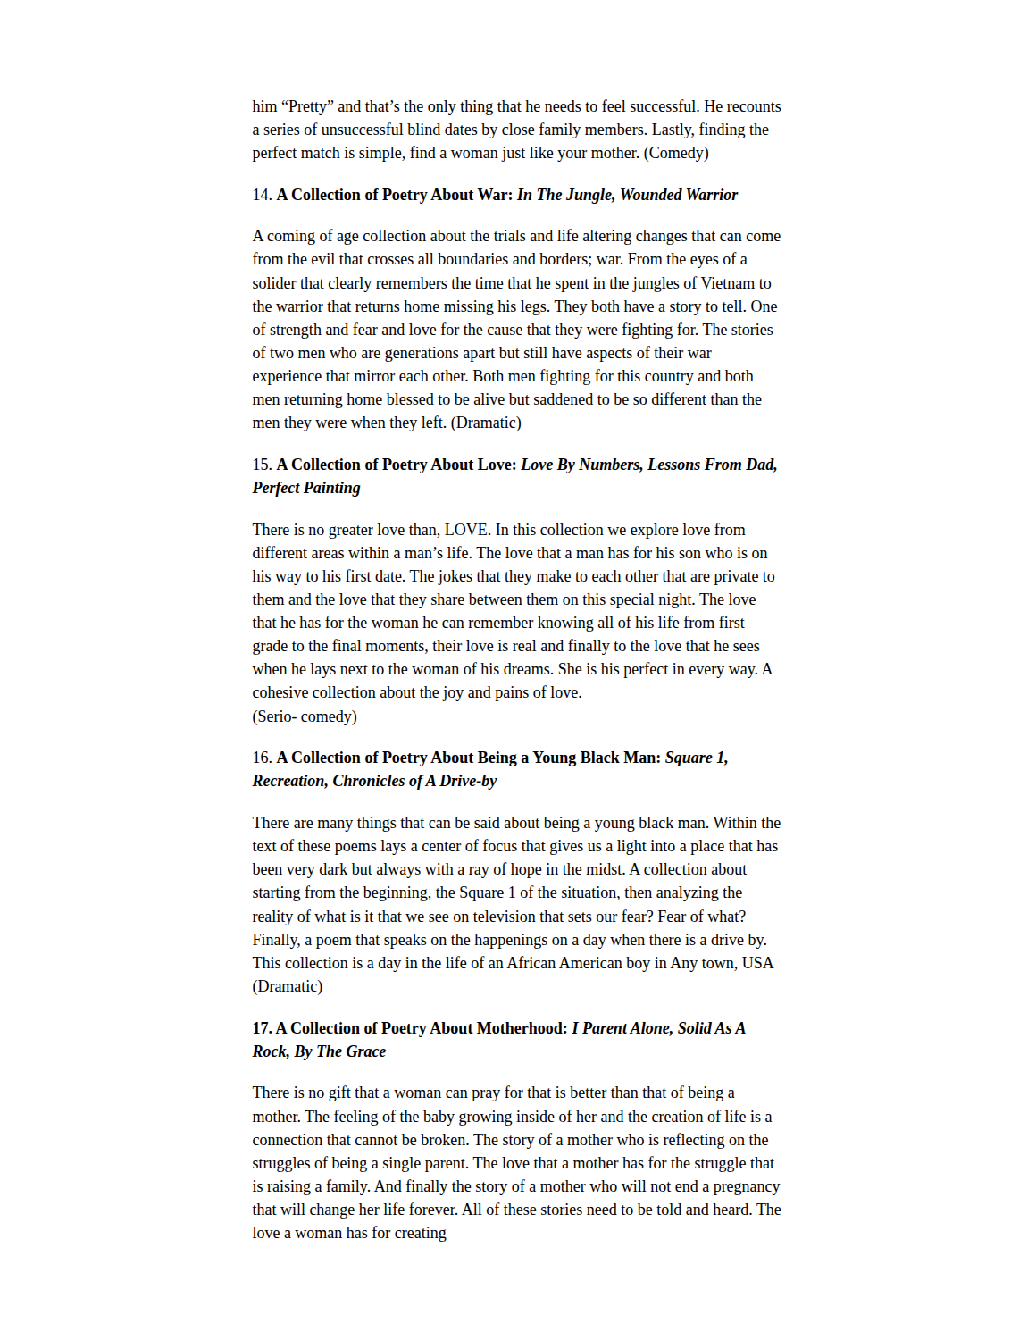him “Pretty” and that’s the only thing that he needs to feel successful. He recounts a series of unsuccessful blind dates by close family members. Lastly, finding the perfect match is simple, find a woman just like your mother. (Comedy)
14. A Collection of Poetry About War: In The Jungle, Wounded Warrior
A coming of age collection about the trials and life altering changes that can come from the evil that crosses all boundaries and borders; war. From the eyes of a solider that clearly remembers the time that he spent in the jungles of Vietnam to the warrior that returns home missing his legs. They both have a story to tell. One of strength and fear and love for the cause that they were fighting for. The stories of two men who are generations apart but still have aspects of their war experience that mirror each other. Both men fighting for this country and both men returning home blessed to be alive but saddened to be so different than the men they were when they left. (Dramatic)
15. A Collection of Poetry About Love: Love By Numbers, Lessons From Dad, Perfect Painting
There is no greater love than, LOVE. In this collection we explore love from different areas within a man’s life. The love that a man has for his son who is on his way to his first date. The jokes that they make to each other that are private to them and the love that they share between them on this special night. The love that he has for the woman he can remember knowing all of his life from first grade to the final moments, their love is real and finally to the love that he sees when he lays next to the woman of his dreams. She is his perfect in every way. A cohesive collection about the joy and pains of love.
(Serio- comedy)
16. A Collection of Poetry About Being a Young Black Man: Square 1, Recreation, Chronicles of A Drive-by
There are many things that can be said about being a young black man. Within the text of these poems lays a center of focus that gives us a light into a place that has been very dark but always with a ray of hope in the midst. A collection about starting from the beginning, the Square 1 of the situation, then analyzing the reality of what is it that we see on television that sets our fear? Fear of what? Finally, a poem that speaks on the happenings on a day when there is a drive by. This collection is a day in the life of an African American boy in Any town, USA (Dramatic)
17. A Collection of Poetry About Motherhood: I Parent Alone, Solid As A Rock, By The Grace
There is no gift that a woman can pray for that is better than that of being a mother. The feeling of the baby growing inside of her and the creation of life is a connection that cannot be broken. The story of a mother who is reflecting on the struggles of being a single parent. The love that a mother has for the struggle that is raising a family. And finally the story of a mother who will not end a pregnancy that will change her life forever. All of these stories need to be told and heard. The love a woman has for creating